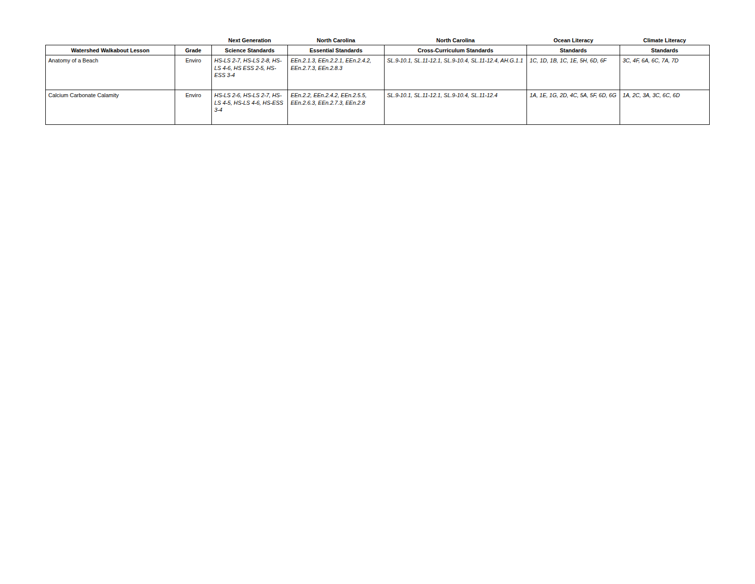| | | Next Generation | North Carolina | North Carolina | Ocean Literacy | Climate Literacy |
| --- | --- | --- | --- | --- | --- | --- |
| Watershed Walkabout Lesson | Grade | Science Standards | Essential Standards | Cross-Curriculum Standards | Standards | Standards |
| Anatomy of a Beach | Enviro | HS-LS 2-7, HS-LS 2-8, HS-LS 4-6, HS ESS 2-5, HS-ESS 3-4 | EEn.2.1.3, EEn.2.2.1, EEn.2.4.2, EEn.2.7.3, EEn.2.8.3 | SL.9-10.1, SL.11-12.1, SL.9-10.4, SL.11-12.4, AH.G.1.1 | 1C, 1D, 1B, 1C, 1E, 5H, 6D, 6F | 3C, 4F, 6A, 6C, 7A, 7D |
| Calcium Carbonate Calamity | Enviro | HS-LS 2-6, HS-LS 2-7, HS-LS 4-5, HS-LS 4-6, HS-ESS 3-4 | EEn.2.2, EEn.2.4.2, EEn.2.5.5, EEn.2.6.3, EEn.2.7.3, EEn.2.8 | SL.9-10.1, SL.11-12.1, SL.9-10.4, SL.11-12.4 | 1A, 1E, 1G, 2D, 4C, 5A, 5F, 6D, 6G | 1A, 2C, 3A, 3C, 6C, 6D |